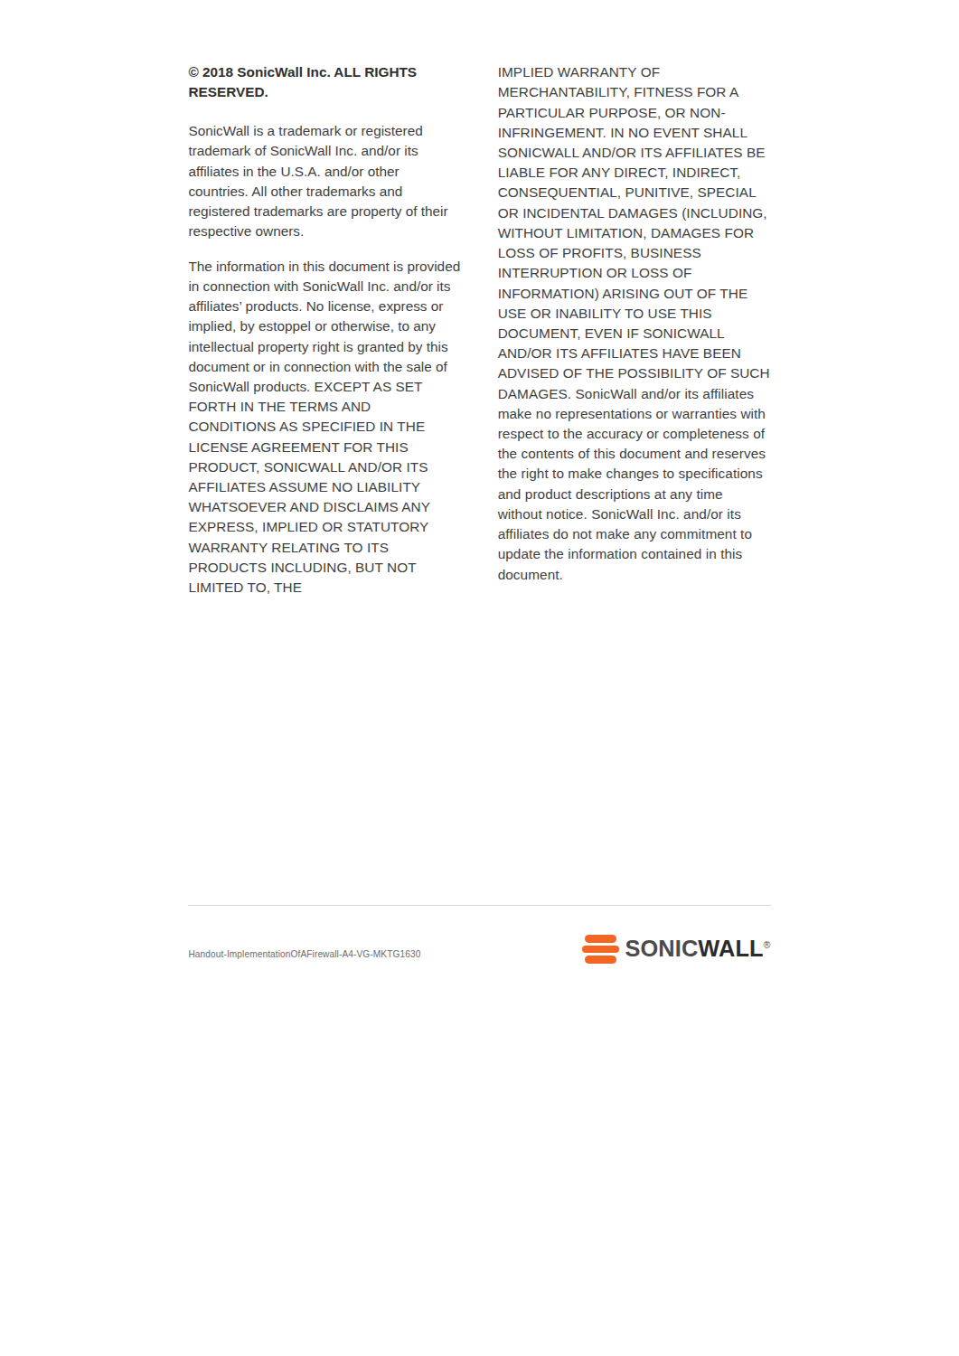© 2018 SonicWall Inc. ALL RIGHTS RESERVED.
SonicWall is a trademark or registered trademark of SonicWall Inc. and/or its affiliates in the U.S.A. and/or other countries. All other trademarks and registered trademarks are property of their respective owners.
The information in this document is provided in connection with SonicWall Inc. and/or its affiliates’ products. No license, express or implied, by estoppel or otherwise, to any intellectual property right is granted by this document or in connection with the sale of SonicWall products. EXCEPT AS SET FORTH IN THE TERMS AND CONDITIONS AS SPECIFIED IN THE LICENSE AGREEMENT FOR THIS PRODUCT, SONICWALL AND/OR ITS AFFILIATES ASSUME NO LIABILITY WHATSOEVER AND DISCLAIMS ANY EXPRESS, IMPLIED OR STATUTORY WARRANTY RELATING TO ITS PRODUCTS INCLUDING, BUT NOT LIMITED TO, THE
IMPLIED WARRANTY OF MERCHANTABILITY, FITNESS FOR A PARTICULAR PURPOSE, OR NON- INFRINGEMENT. IN NO EVENT SHALL SONICWALL AND/OR ITS AFFILIATES BE LIABLE FOR ANY DIRECT, INDIRECT, CONSEQUENTIAL, PUNITIVE, SPECIAL OR INCIDENTAL DAMAGES (INCLUDING, WITHOUT LIMITATION, DAMAGES FOR LOSS OF PROFITS, BUSINESS INTERRUPTION OR LOSS OF INFORMATION) ARISING OUT OF THE USE OR INABILITY TO USE THIS DOCUMENT, EVEN IF SONICWALL AND/OR ITS AFFILIATES HAVE BEEN ADVISED OF THE POSSIBILITY OF SUCH DAMAGES. SonicWall and/or its affiliates make no representations or warranties with respect to the accuracy or completeness of the contents of this document and reserves the right to make changes to specifications and product descriptions at any time without notice. SonicWall Inc. and/or its affiliates do not make any commitment to update the information contained in this document.
Handout-ImplementationOfAFirewall-A4-VG-MKTG1630
SONICWALL®